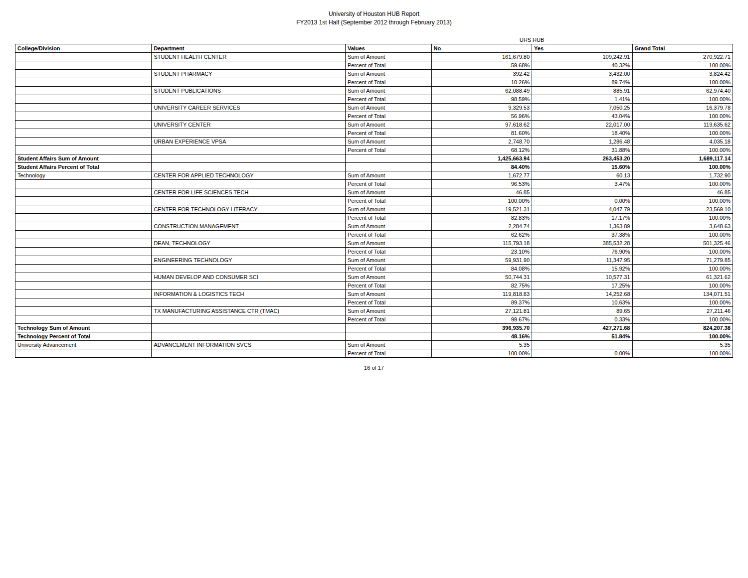University of Houston HUB Report
FY2013 1st Half (September 2012 through February 2013)
| | | | UHS HUB | |
| --- | --- | --- | --- | --- |
| College/Division | Department | Values | No | Yes | Grand Total |
| | STUDENT HEALTH CENTER | Sum of Amount | 161,679.80 | 109,242.91 | 270,922.71 |
| | | Percent of Total | 59.68% | 40.32% | 100.00% |
| | STUDENT PHARMACY | Sum of Amount | 392.42 | 3,432.00 | 3,824.42 |
| | | Percent of Total | 10.26% | 89.74% | 100.00% |
| | STUDENT PUBLICATIONS | Sum of Amount | 62,088.49 | 885.91 | 62,974.40 |
| | | Percent of Total | 98.59% | 1.41% | 100.00% |
| | UNIVERSITY CAREER SERVICES | Sum of Amount | 9,329.53 | 7,050.25 | 16,379.78 |
| | | Percent of Total | 56.96% | 43.04% | 100.00% |
| | UNIVERSITY CENTER | Sum of Amount | 97,618.62 | 22,017.00 | 119,635.62 |
| | | Percent of Total | 81.60% | 18.40% | 100.00% |
| | URBAN EXPERIENCE VPSA | Sum of Amount | 2,748.70 | 1,286.48 | 4,035.18 |
| | | Percent of Total | 68.12% | 31.88% | 100.00% |
| Student Affairs Sum of Amount | | | 1,425,663.94 | 263,453.20 | 1,689,117.14 |
| Student Affairs Percent of Total | | | 84.40% | 15.60% | 100.00% |
| Technology | CENTER FOR APPLIED TECHNOLOGY | Sum of Amount | 1,672.77 | 60.13 | 1,732.90 |
| | | Percent of Total | 96.53% | 3.47% | 100.00% |
| | CENTER FOR LIFE SCIENCES TECH | Sum of Amount | 46.85 | | 46.85 |
| | | Percent of Total | 100.00% | 0.00% | 100.00% |
| | CENTER FOR TECHNOLOGY LITERACY | Sum of Amount | 19,521.31 | 4,047.79 | 23,569.10 |
| | | Percent of Total | 82.83% | 17.17% | 100.00% |
| | CONSTRUCTION MANAGEMENT | Sum of Amount | 2,284.74 | 1,363.89 | 3,648.63 |
| | | Percent of Total | 62.62% | 37.38% | 100.00% |
| | DEAN, TECHNOLOGY | Sum of Amount | 115,793.18 | 385,532.28 | 501,325.46 |
| | | Percent of Total | 23.10% | 76.90% | 100.00% |
| | ENGINEERING TECHNOLOGY | Sum of Amount | 59,931.90 | 11,347.95 | 71,279.85 |
| | | Percent of Total | 84.08% | 15.92% | 100.00% |
| | HUMAN DEVELOP AND CONSUMER SCI | Sum of Amount | 50,744.31 | 10,577.31 | 61,321.62 |
| | | Percent of Total | 82.75% | 17.25% | 100.00% |
| | INFORMATION & LOGISTICS TECH | Sum of Amount | 119,818.83 | 14,252.68 | 134,071.51 |
| | | Percent of Total | 89.37% | 10.63% | 100.00% |
| | TX MANUFACTURING ASSISTANCE CTR (TMAC) | Sum of Amount | 27,121.81 | 89.65 | 27,211.46 |
| | | Percent of Total | 99.67% | 0.33% | 100.00% |
| Technology Sum of Amount | | | 396,935.70 | 427,271.68 | 824,207.38 |
| Technology Percent of Total | | | 48.16% | 51.84% | 100.00% |
| University Advancement | ADVANCEMENT INFORMATION SVCS | Sum of Amount | 5.35 | | 5.35 |
| | | Percent of Total | 100.00% | 0.00% | 100.00% |
16 of 17